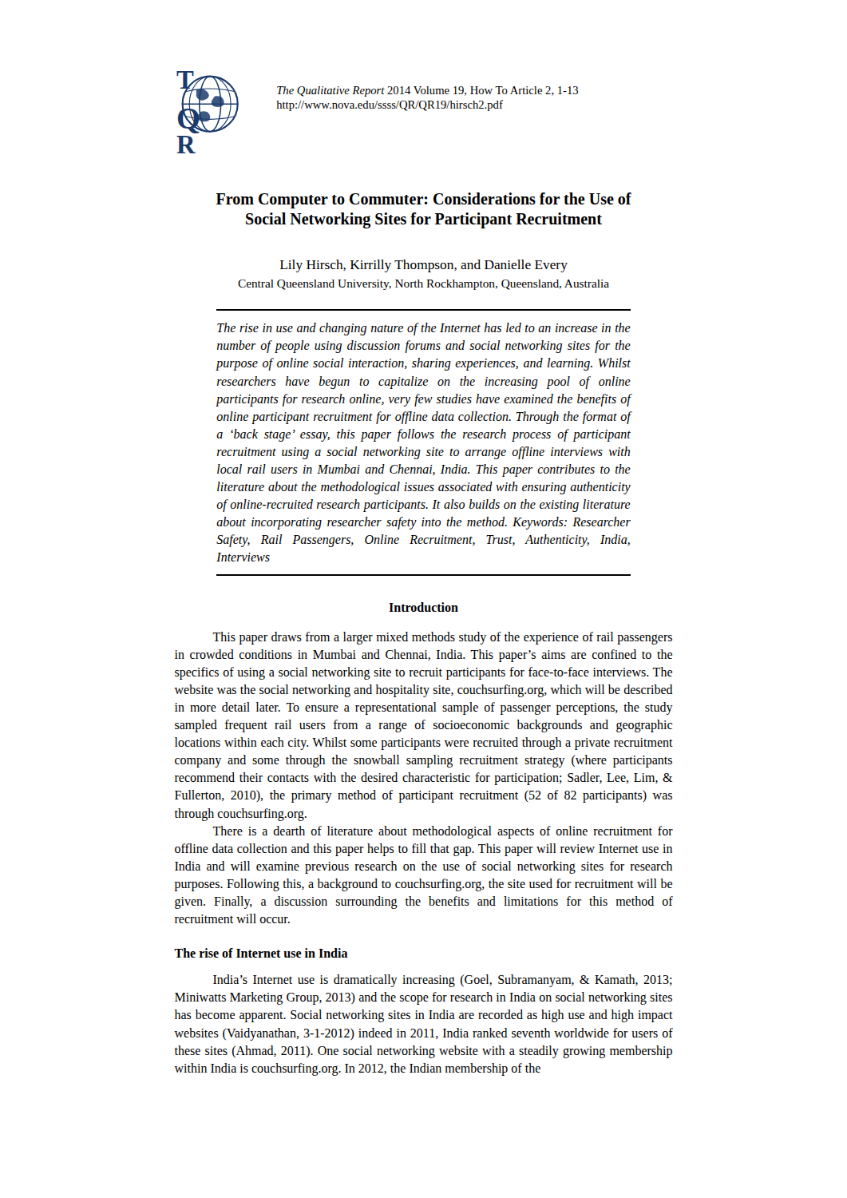T Q R
The Qualitative Report 2014 Volume 19, How To Article 2, 1-13
http://www.nova.edu/ssss/QR/QR19/hirsch2.pdf
From Computer to Commuter: Considerations for the Use of Social Networking Sites for Participant Recruitment
Lily Hirsch, Kirrilly Thompson, and Danielle Every
Central Queensland University, North Rockhampton, Queensland, Australia
The rise in use and changing nature of the Internet has led to an increase in the number of people using discussion forums and social networking sites for the purpose of online social interaction, sharing experiences, and learning. Whilst researchers have begun to capitalize on the increasing pool of online participants for research online, very few studies have examined the benefits of online participant recruitment for offline data collection. Through the format of a ‘back stage’ essay, this paper follows the research process of participant recruitment using a social networking site to arrange offline interviews with local rail users in Mumbai and Chennai, India. This paper contributes to the literature about the methodological issues associated with ensuring authenticity of online-recruited research participants. It also builds on the existing literature about incorporating researcher safety into the method. Keywords: Researcher Safety, Rail Passengers, Online Recruitment, Trust, Authenticity, India, Interviews
Introduction
This paper draws from a larger mixed methods study of the experience of rail passengers in crowded conditions in Mumbai and Chennai, India. This paper’s aims are confined to the specifics of using a social networking site to recruit participants for face-to-face interviews. The website was the social networking and hospitality site, couchsurfing.org, which will be described in more detail later. To ensure a representational sample of passenger perceptions, the study sampled frequent rail users from a range of socioeconomic backgrounds and geographic locations within each city. Whilst some participants were recruited through a private recruitment company and some through the snowball sampling recruitment strategy (where participants recommend their contacts with the desired characteristic for participation; Sadler, Lee, Lim, & Fullerton, 2010), the primary method of participant recruitment (52 of 82 participants) was through couchsurfing.org.
There is a dearth of literature about methodological aspects of online recruitment for offline data collection and this paper helps to fill that gap. This paper will review Internet use in India and will examine previous research on the use of social networking sites for research purposes. Following this, a background to couchsurfing.org, the site used for recruitment will be given. Finally, a discussion surrounding the benefits and limitations for this method of recruitment will occur.
The rise of Internet use in India
India’s Internet use is dramatically increasing (Goel, Subramanyam, & Kamath, 2013; Miniwatts Marketing Group, 2013) and the scope for research in India on social networking sites has become apparent. Social networking sites in India are recorded as high use and high impact websites (Vaidyanathan, 3-1-2012) indeed in 2011, India ranked seventh worldwide for users of these sites (Ahmad, 2011). One social networking website with a steadily growing membership within India is couchsurfing.org. In 2012, the Indian membership of the